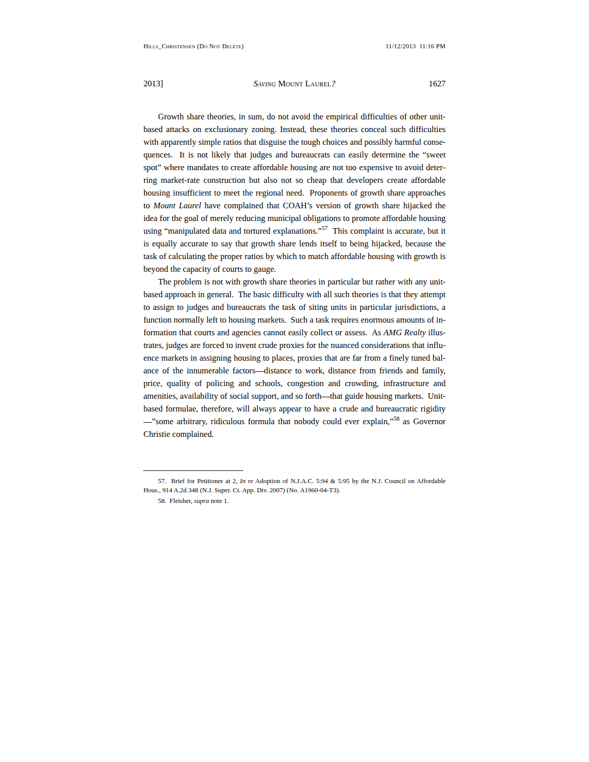Hills_Christensen (Do Not Delete)
11/12/2013 11:16 PM
2013]
Saving Mount Laurel?
1627
Growth share theories, in sum, do not avoid the empirical difficulties of other unit-based attacks on exclusionary zoning. Instead, these theories conceal such difficulties with apparently simple ratios that disguise the tough choices and possibly harmful consequences. It is not likely that judges and bureaucrats can easily determine the “sweet spot” where mandates to create affordable housing are not too expensive to avoid deterring market-rate construction but also not so cheap that developers create affordable housing insufficient to meet the regional need. Proponents of growth share approaches to Mount Laurel have complained that COAH’s version of growth share hijacked the idea for the goal of merely reducing municipal obligations to promote affordable housing using “manipulated data and tortured explanations.”57 This complaint is accurate, but it is equally accurate to say that growth share lends itself to being hijacked, because the task of calculating the proper ratios by which to match affordable housing with growth is beyond the capacity of courts to gauge.
The problem is not with growth share theories in particular but rather with any unit-based approach in general. The basic difficulty with all such theories is that they attempt to assign to judges and bureaucrats the task of siting units in particular jurisdictions, a function normally left to housing markets. Such a task requires enormous amounts of information that courts and agencies cannot easily collect or assess. As AMG Realty illustrates, judges are forced to invent crude proxies for the nuanced considerations that influence markets in assigning housing to places, proxies that are far from a finely tuned balance of the innumerable factors—distance to work, distance from friends and family, price, quality of policing and schools, congestion and crowding, infrastructure and amenities, availability of social support, and so forth—that guide housing markets. Unit-based formulae, therefore, will always appear to have a crude and bureaucratic rigidity—”some arbitrary, ridiculous formula that nobody could ever explain,”58 as Governor Christie complained.
57. Brief for Petitioner at 2, In re Adoption of N.J.A.C. 5:94 & 5:95 by the N.J. Council on Affordable Hous., 914 A.2d 348 (N.J. Super. Ct. App. Div. 2007) (No. A1960-04-T3).
58. Fleisher, supra note 1.